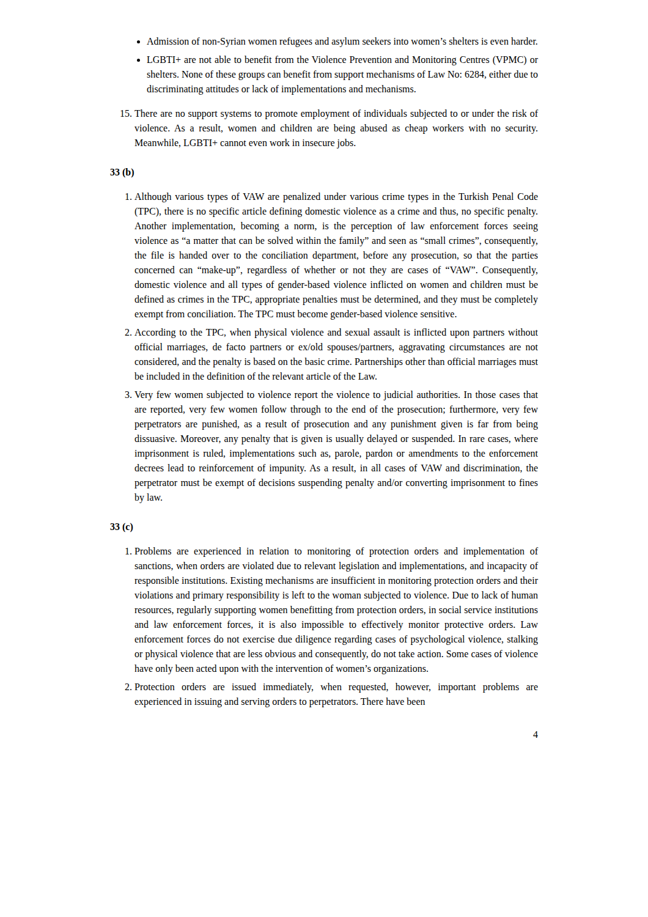Admission of non-Syrian women refugees and asylum seekers into women’s shelters is even harder.
LGBTI+ are not able to benefit from the Violence Prevention and Monitoring Centres (VPMC) or shelters. None of these groups can benefit from support mechanisms of Law No: 6284, either due to discriminating attitudes or lack of implementations and mechanisms.
There are no support systems to promote employment of individuals subjected to or under the risk of violence. As a result, women and children are being abused as cheap workers with no security. Meanwhile, LGBTI+ cannot even work in insecure jobs.
33 (b)
Although various types of VAW are penalized under various crime types in the Turkish Penal Code (TPC), there is no specific article defining domestic violence as a crime and thus, no specific penalty. Another implementation, becoming a norm, is the perception of law enforcement forces seeing violence as “a matter that can be solved within the family” and seen as “small crimes”, consequently, the file is handed over to the conciliation department, before any prosecution, so that the parties concerned can “make-up”, regardless of whether or not they are cases of “VAW”. Consequently, domestic violence and all types of gender-based violence inflicted on women and children must be defined as crimes in the TPC, appropriate penalties must be determined, and they must be completely exempt from conciliation. The TPC must become gender-based violence sensitive.
According to the TPC, when physical violence and sexual assault is inflicted upon partners without official marriages, de facto partners or ex/old spouses/partners, aggravating circumstances are not considered, and the penalty is based on the basic crime. Partnerships other than official marriages must be included in the definition of the relevant article of the Law.
Very few women subjected to violence report the violence to judicial authorities. In those cases that are reported, very few women follow through to the end of the prosecution; furthermore, very few perpetrators are punished, as a result of prosecution and any punishment given is far from being dissuasive. Moreover, any penalty that is given is usually delayed or suspended. In rare cases, where imprisonment is ruled, implementations such as, parole, pardon or amendments to the enforcement decrees lead to reinforcement of impunity. As a result, in all cases of VAW and discrimination, the perpetrator must be exempt of decisions suspending penalty and/or converting imprisonment to fines by law.
33 (c)
Problems are experienced in relation to monitoring of protection orders and implementation of sanctions, when orders are violated due to relevant legislation and implementations, and incapacity of responsible institutions. Existing mechanisms are insufficient in monitoring protection orders and their violations and primary responsibility is left to the woman subjected to violence. Due to lack of human resources, regularly supporting women benefitting from protection orders, in social service institutions and law enforcement forces, it is also impossible to effectively monitor protective orders. Law enforcement forces do not exercise due diligence regarding cases of psychological violence, stalking or physical violence that are less obvious and consequently, do not take action. Some cases of violence have only been acted upon with the intervention of women’s organizations.
Protection orders are issued immediately, when requested, however, important problems are experienced in issuing and serving orders to perpetrators. There have been
4